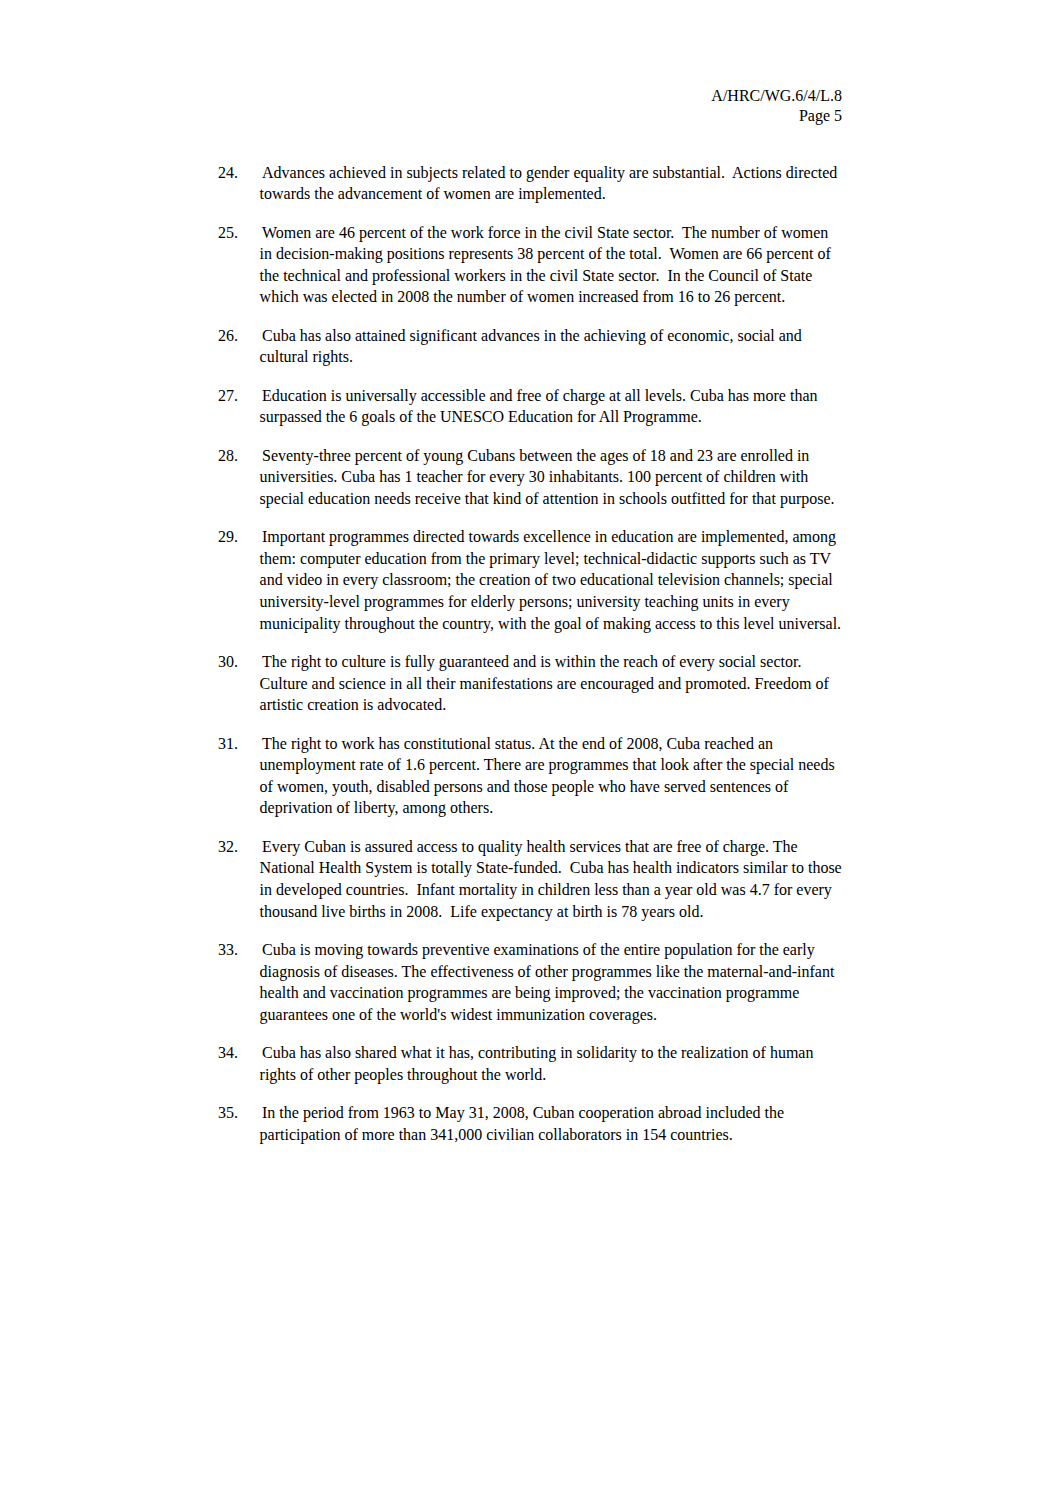A/HRC/WG.6/4/L.8
Page 5
24. Advances achieved in subjects related to gender equality are substantial. Actions directed towards the advancement of women are implemented.
25. Women are 46 percent of the work force in the civil State sector. The number of women in decision-making positions represents 38 percent of the total. Women are 66 percent of the technical and professional workers in the civil State sector. In the Council of State which was elected in 2008 the number of women increased from 16 to 26 percent.
26. Cuba has also attained significant advances in the achieving of economic, social and cultural rights.
27. Education is universally accessible and free of charge at all levels. Cuba has more than surpassed the 6 goals of the UNESCO Education for All Programme.
28. Seventy-three percent of young Cubans between the ages of 18 and 23 are enrolled in universities. Cuba has 1 teacher for every 30 inhabitants. 100 percent of children with special education needs receive that kind of attention in schools outfitted for that purpose.
29. Important programmes directed towards excellence in education are implemented, among them: computer education from the primary level; technical-didactic supports such as TV and video in every classroom; the creation of two educational television channels; special university-level programmes for elderly persons; university teaching units in every municipality throughout the country, with the goal of making access to this level universal.
30. The right to culture is fully guaranteed and is within the reach of every social sector. Culture and science in all their manifestations are encouraged and promoted. Freedom of artistic creation is advocated.
31. The right to work has constitutional status. At the end of 2008, Cuba reached an unemployment rate of 1.6 percent. There are programmes that look after the special needs of women, youth, disabled persons and those people who have served sentences of deprivation of liberty, among others.
32. Every Cuban is assured access to quality health services that are free of charge. The National Health System is totally State-funded. Cuba has health indicators similar to those in developed countries. Infant mortality in children less than a year old was 4.7 for every thousand live births in 2008. Life expectancy at birth is 78 years old.
33. Cuba is moving towards preventive examinations of the entire population for the early diagnosis of diseases. The effectiveness of other programmes like the maternal-and-infant health and vaccination programmes are being improved; the vaccination programme guarantees one of the world's widest immunization coverages.
34. Cuba has also shared what it has, contributing in solidarity to the realization of human rights of other peoples throughout the world.
35. In the period from 1963 to May 31, 2008, Cuban cooperation abroad included the participation of more than 341,000 civilian collaborators in 154 countries.